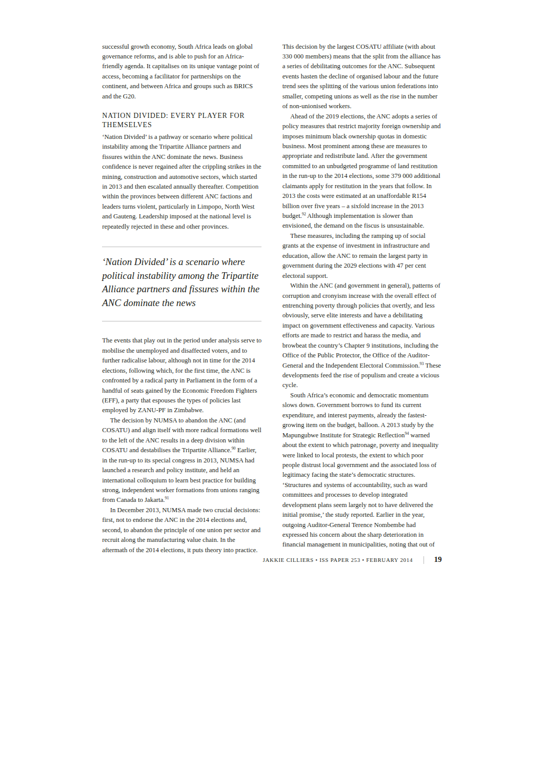successful growth economy, South Africa leads on global governance reforms, and is able to push for an Africa-friendly agenda. It capitalises on its unique vantage point of access, becoming a facilitator for partnerships on the continent, and between Africa and groups such as BRICS and the G20.
Nation divided: every player for themselves
‘Nation Divided’ is a pathway or scenario where political instability among the Tripartite Alliance partners and fissures within the ANC dominate the news. Business confidence is never regained after the crippling strikes in the mining, construction and automotive sectors, which started in 2013 and then escalated annually thereafter. Competition within the provinces between different ANC factions and leaders turns violent, particularly in Limpopo, North West and Gauteng. Leadership imposed at the national level is repeatedly rejected in these and other provinces.
‘Nation Divided’ is a scenario where political instability among the Tripartite Alliance partners and fissures within the ANC dominate the news
The events that play out in the period under analysis serve to mobilise the unemployed and disaffected voters, and to further radicalise labour, although not in time for the 2014 elections, following which, for the first time, the ANC is confronted by a radical party in Parliament in the form of a handful of seats gained by the Economic Freedom Fighters (EFF), a party that espouses the types of policies last employed by ZANU-PF in Zimbabwe.
The decision by NUMSA to abandon the ANC (and COSATU) and align itself with more radical formations well to the left of the ANC results in a deep division within COSATU and destabilises the Tripartite Alliance.90 Earlier, in the run-up to its special congress in 2013, NUMSA had launched a research and policy institute, and held an international colloquium to learn best practice for building strong, independent worker formations from unions ranging from Canada to Jakarta.91
In December 2013, NUMSA made two crucial decisions: first, not to endorse the ANC in the 2014 elections and, second, to abandon the principle of one union per sector and recruit along the manufacturing value chain. In the aftermath of the 2014 elections, it puts theory into practice. This decision by the largest COSATU affiliate (with about 330 000 members) means that the split from the alliance has a series of debilitating outcomes for the ANC. Subsequent events hasten the decline of organised labour and the future trend sees the splitting of the various union federations into smaller, competing unions as well as the rise in the number of non-unionised workers.
Ahead of the 2019 elections, the ANC adopts a series of policy measures that restrict majority foreign ownership and imposes minimum black ownership quotas in domestic business. Most prominent among these are measures to appropriate and redistribute land. After the government committed to an unbudgeted programme of land restitution in the run-up to the 2014 elections, some 379 000 additional claimants apply for restitution in the years that follow. In 2013 the costs were estimated at an unaffordable R154 billion over five years – a sixfold increase in the 2013 budget.92 Although implementation is slower than envisioned, the demand on the fiscus is unsustainable.
These measures, including the ramping up of social grants at the expense of investment in infrastructure and education, allow the ANC to remain the largest party in government during the 2029 elections with 47 per cent electoral support.
Within the ANC (and government in general), patterns of corruption and cronyism increase with the overall effect of entrenching poverty through policies that overtly, and less obviously, serve elite interests and have a debilitating impact on government effectiveness and capacity. Various efforts are made to restrict and harass the media, and browbeat the country’s Chapter 9 institutions, including the Office of the Public Protector, the Office of the Auditor-General and the Independent Electoral Commission.93 These developments feed the rise of populism and create a vicious cycle.
South Africa’s economic and democratic momentum slows down. Government borrows to fund its current expenditure, and interest payments, already the fastest-growing item on the budget, balloon. A 2013 study by the Mapungubwe Institute for Strategic Reflection94 warned about the extent to which patronage, poverty and inequality were linked to local protests, the extent to which poor people distrust local government and the associated loss of legitimacy facing the state’s democratic structures. ‘Structures and systems of accountability, such as ward committees and processes to develop integrated development plans seem largely not to have delivered the initial promise,’ the study reported. Earlier in the year, outgoing Auditor-General Terence Nombembe had expressed his concern about the sharp deterioration in financial management in municipalities, noting that out of
JAKKIE CILLIERS • ISS PAPER 253 • FEBRUARY 2014
19